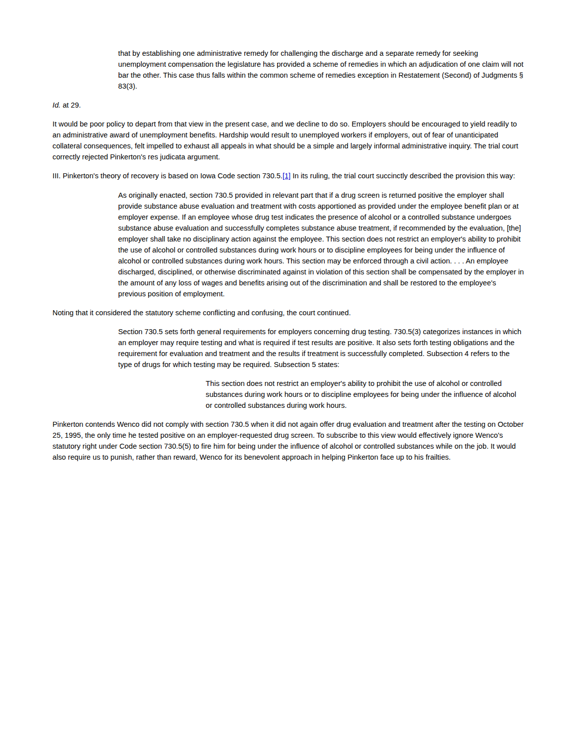that by establishing one administrative remedy for challenging the discharge and a separate remedy for seeking unemployment compensation the legislature has provided a scheme of remedies in which an adjudication of one claim will not bar the other. This case thus falls within the common scheme of remedies exception in Restatement (Second) of Judgments § 83(3).
Id. at 29.
It would be poor policy to depart from that view in the present case, and we decline to do so. Employers should be encouraged to yield readily to an administrative award of unemployment benefits. Hardship would result to unemployed workers if employers, out of fear of unanticipated collateral consequences, felt impelled to exhaust all appeals in what should be a simple and largely informal administrative inquiry. The trial court correctly rejected Pinkerton's res judicata argument.
III. Pinkerton's theory of recovery is based on Iowa Code section 730.5.[1] In its ruling, the trial court succinctly described the provision this way:
As originally enacted, section 730.5 provided in relevant part that if a drug screen is returned positive the employer shall provide substance abuse evaluation and treatment with costs apportioned as provided under the employee benefit plan or at employer expense. If an employee whose drug test indicates the presence of alcohol or a controlled substance undergoes substance abuse evaluation and successfully completes substance abuse treatment, if recommended by the evaluation, [the] employer shall take no disciplinary action against the employee. This section does not restrict an employer's ability to prohibit the use of alcohol or controlled substances during work hours or to discipline employees for being under the influence of alcohol or controlled substances during work hours. This section may be enforced through a civil action. . . . An employee discharged, disciplined, or otherwise discriminated against in violation of this section shall be compensated by the employer in the amount of any loss of wages and benefits arising out of the discrimination and shall be restored to the employee's previous position of employment.
Noting that it considered the statutory scheme conflicting and confusing, the court continued.
Section 730.5 sets forth general requirements for employers concerning drug testing. 730.5(3) categorizes instances in which an employer may require testing and what is required if test results are positive. It also sets forth testing obligations and the requirement for evaluation and treatment and the results if treatment is successfully completed. Subsection 4 refers to the type of drugs for which testing may be required. Subsection 5 states:
This section does not restrict an employer's ability to prohibit the use of alcohol or controlled substances during work hours or to discipline employees for being under the influence of alcohol or controlled substances during work hours.
Pinkerton contends Wenco did not comply with section 730.5 when it did not again offer drug evaluation and treatment after the testing on October 25, 1995, the only time he tested positive on an employer-requested drug screen. To subscribe to this view would effectively ignore Wenco's statutory right under Code section 730.5(5) to fire him for being under the influence of alcohol or controlled substances while on the job. It would also require us to punish, rather than reward, Wenco for its benevolent approach in helping Pinkerton face up to his frailties.